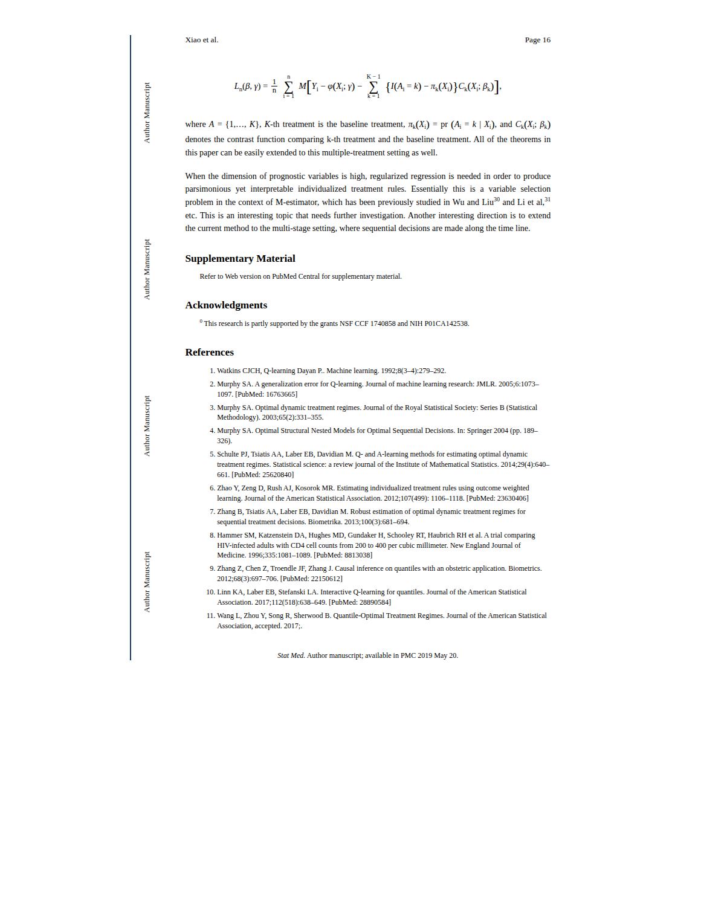Author Manuscript Author Manuscript Author Manuscript Author Manuscript
Xiao et al.
Page 16
Ln(β, γ) = 1 n n∑i = 1 M[Yi − φ(Xi; γ) − K − 1∑k = 1 {I(Ai = k) − πk(Xi)}Ck(Xi; βk)],
where A = {1,…, K}, K-th treatment is the baseline treatment, πk(Xi) = pr (Ai = k | Xi), and Ck(Xi; βk) denotes the contrast function comparing k-th treatment and the baseline treatment. All of the theorems in this paper can be easily extended to this multiple-treatment setting as well.
When the dimension of prognostic variables is high, regularized regression is needed in order to produce parsimonious yet interpretable individualized treatment rules. Essentially this is a variable selection problem in the context of M-estimator, which has been previously studied in Wu and Liu30 and Li et al,31 etc. This is an interesting topic that needs further investigation. Another interesting direction is to extend the current method to the multi-stage setting, where sequential decisions are made along the time line.
Supplementary Material
Refer to Web version on PubMed Central for supplementary material.
Acknowledgments
0 This research is partly supported by the grants NSF CCF 1740858 and NIH P01CA142538.
References
Watkins CJCH, Q-learning Dayan P.. Machine learning. 1992;8(3–4):279–292.
Murphy SA. A generalization error for Q-learning. Journal of machine learning research: JMLR. 2005;6:1073–1097. [PubMed: 16763665]
Murphy SA. Optimal dynamic treatment regimes. Journal of the Royal Statistical Society: Series B (Statistical Methodology). 2003;65(2):331–355.
Murphy SA. Optimal Structural Nested Models for Optimal Sequential Decisions. In: Springer 2004 (pp. 189–326).
Schulte PJ, Tsiatis AA, Laber EB, Davidian M. Q- and A-learning methods for estimating optimal dynamic treatment regimes. Statistical science: a review journal of the Institute of Mathematical Statistics. 2014;29(4):640–661. [PubMed: 25620840]
Zhao Y, Zeng D, Rush AJ, Kosorok MR. Estimating individualized treatment rules using outcome weighted learning. Journal of the American Statistical Association. 2012;107(499): 1106–1118. [PubMed: 23630406]
Zhang B, Tsiatis AA, Laber EB, Davidian M. Robust estimation of optimal dynamic treatment regimes for sequential treatment decisions. Biometrika. 2013;100(3):681–694.
Hammer SM, Katzenstein DA, Hughes MD, Gundaker H, Schooley RT, Haubrich RH et al. A trial comparing HIV-infected adults with CD4 cell counts from 200 to 400 per cubic millimeter. New England Journal of Medicine. 1996;335:1081–1089. [PubMed: 8813038]
Zhang Z, Chen Z, Troendle JF, Zhang J. Causal inference on quantiles with an obstetric application. Biometrics. 2012;68(3):697–706. [PubMed: 22150612]
Linn KA, Laber EB, Stefanski LA. Interactive Q-learning for quantiles. Journal of the American Statistical Association. 2017;112(518):638–649. [PubMed: 28890584]
Wang L, Zhou Y, Song R, Sherwood B. Quantile-Optimal Treatment Regimes. Journal of the American Statistical Association, accepted. 2017;.
Stat Med. Author manuscript; available in PMC 2019 May 20.